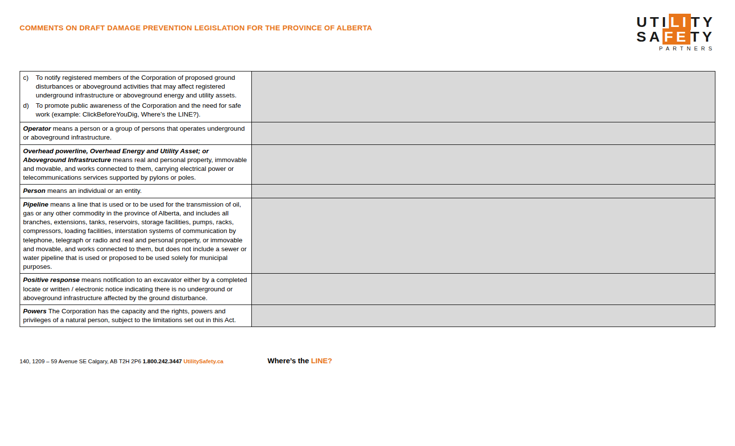COMMENTS ON DRAFT DAMAGE PREVENTION LEGISLATION FOR THE PROVINCE OF ALBERTA
UTILITY
SAFETY
PARTNERS
| c) To notify registered members of the Corporation of proposed ground disturbances or aboveground activities that may affect registered underground infrastructure or aboveground energy and utility assets. d) To promote public awareness of the Corporation and the need for safe work (example: ClickBeforeYouDig, Where’s the LINE?). | |
| Operator means a person or a group of persons that operates underground or aboveground infrastructure. | |
| Overhead powerline, Overhead Energy and Utility Asset; or Aboveground Infrastructure means real and personal property, immovable and movable, and works connected to them, carrying electrical power or telecommunications services supported by pylons or poles. | |
| Person means an individual or an entity. | |
| Pipeline means a line that is used or to be used for the transmission of oil, gas or any other commodity in the province of Alberta, and includes all branches, extensions, tanks, reservoirs, storage facilities, pumps, racks, compressors, loading facilities, interstation systems of communication by telephone, telegraph or radio and real and personal property, or immovable and movable, and works connected to them, but does not include a sewer or water pipeline that is used or proposed to be used solely for municipal purposes. | |
| Positive response means notification to an excavator either by a completed locate or written / electronic notice indicating there is no underground or aboveground infrastructure affected by the ground disturbance. | |
| Powers The Corporation has the capacity and the rights, powers and privileges of a natural person, subject to the limitations set out in this Act. | |
140, 1209 – 59 Avenue SE Calgary, AB T2H 2P6 1.800.242.3447 UtilitySafety.ca
Where’s the LINE?